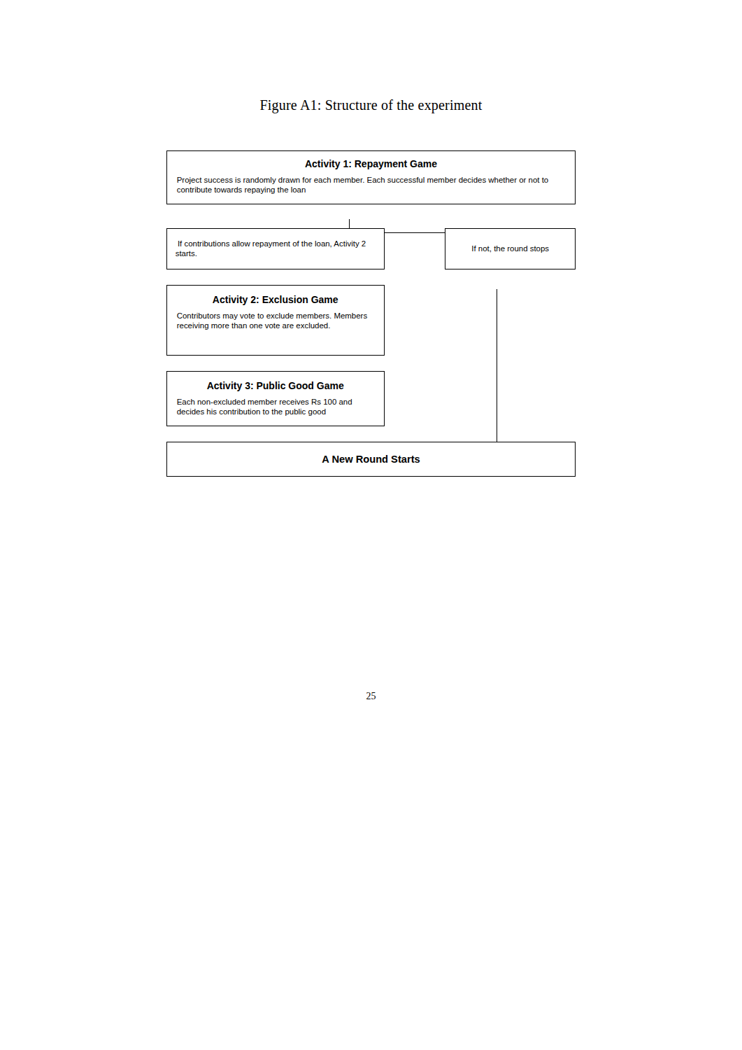Figure A1: Structure of the experiment
Activity 1: Repayment Game
Project success is randomly drawn for each member. Each successful member decides whether or not to contribute towards repaying the loan
If contributions allow repayment of the loan, Activity 2 starts.
If not, the round stops
Activity 2: Exclusion Game
Contributors may vote to exclude members. Members receiving more than one vote are excluded.
Activity 3: Public Good Game
Each non-excluded member receives Rs 100 and decides his contribution to the public good
A New Round Starts
25